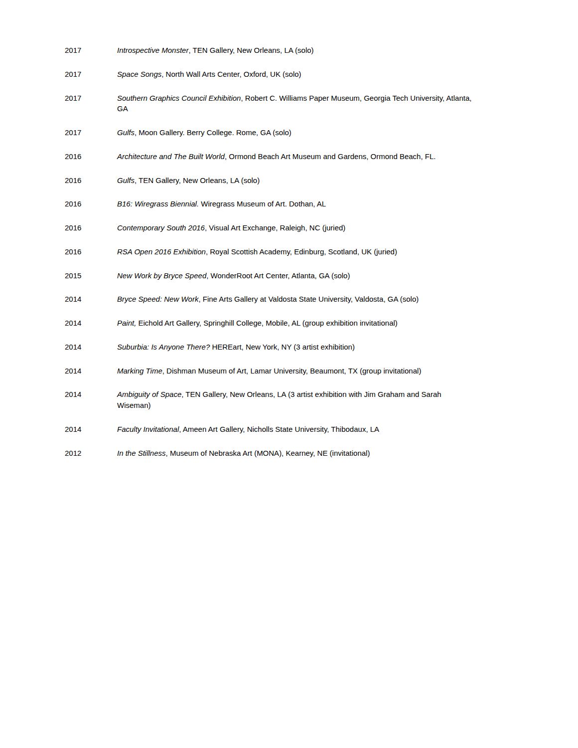| 2017 | Introspective Monster , TEN Gallery, New Orleans, LA (solo) |
| 2017 | Space Songs , North Wall Arts Center, Oxford, UK (solo) |
| 2017 | Southern Graphics Council Exhibition , Robert C. Williams Paper Museum, Georgia Tech University, Atlanta, GA |
| 2017 | Gulfs , Moon Gallery. Berry College. Rome, GA (solo) |
| 2016 | Architecture and The Built World , Ormond Beach Art Museum and Gardens, Ormond Beach, FL. |
| 2016 | Gulfs , TEN Gallery, New Orleans, LA (solo) |
| 2016 | B16: Wiregrass Biennial. Wiregrass Museum of Art. Dothan, AL |
| 2016 | Contemporary South 2016 , Visual Art Exchange, Raleigh, NC (juried) |
| 2016 | RSA Open 2016 Exhibition , Royal Scottish Academy, Edinburg, Scotland, UK (juried) |
| 2015 | New Work by Bryce Speed , WonderRoot Art Center, Atlanta, GA (solo) |
| 2014 | Bryce Speed: New Work , Fine Arts Gallery at Valdosta State University, Valdosta, GA (solo) |
| 2014 | Paint, Eichold Art Gallery, Springhill College, Mobile, AL (group exhibition invitational) |
| 2014 | Suburbia: Is Anyone There? HEREart, New York, NY (3 artist exhibition) |
| 2014 | Marking Time , Dishman Museum of Art, Lamar University, Beaumont, TX (group invitational) |
| 2014 | Ambiguity of Space , TEN Gallery, New Orleans, LA (3 artist exhibition with Jim Graham and Sarah Wiseman) |
| 2014 | Faculty Invitational , Ameen Art Gallery, Nicholls State University, Thibodaux, LA |
| 2012 | In the Stillness , Museum of Nebraska Art (MONA), Kearney, NE (invitational) |